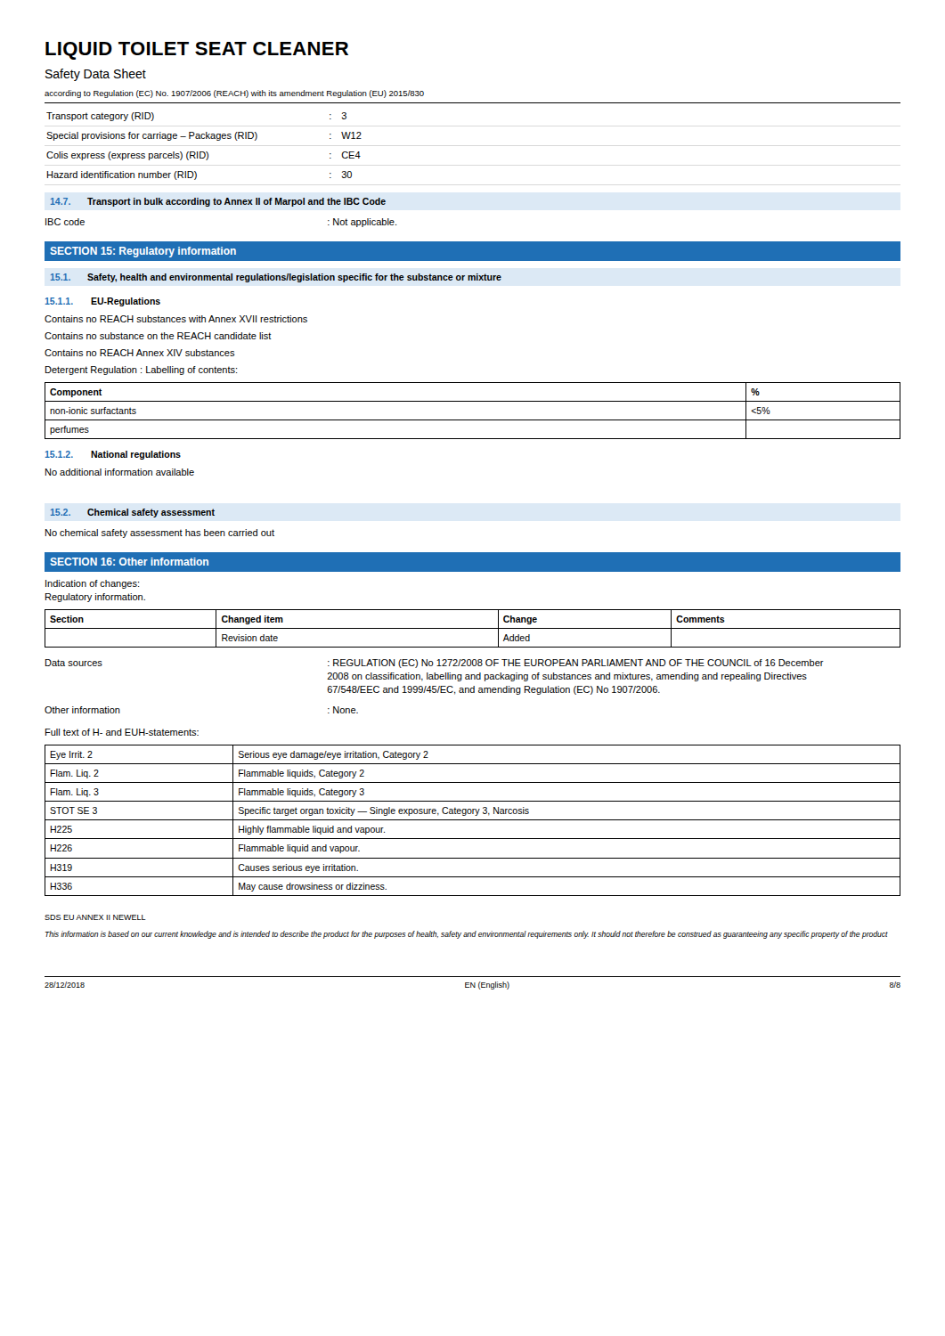LIQUID TOILET SEAT CLEANER
Safety Data Sheet
according to Regulation (EC) No. 1907/2006 (REACH) with its amendment Regulation (EU) 2015/830
| Transport category (RID) | : | 3 |
| Special provisions for carriage – Packages (RID) | : | W12 |
| Colis express (express parcels) (RID) | : | CE4 |
| Hazard identification number (RID) | : | 30 |
14.7. Transport in bulk according to Annex II of Marpol and the IBC Code
IBC code: Not applicable.
SECTION 15: Regulatory information
15.1. Safety, health and environmental regulations/legislation specific for the substance or mixture
15.1.1. EU-Regulations
Contains no REACH substances with Annex XVII restrictions
Contains no substance on the REACH candidate list
Contains no REACH Annex XIV substances
Detergent Regulation : Labelling of contents:
| Component | % |
| --- | --- |
| non-ionic surfactants | <5% |
| perfumes | |
15.1.2. National regulations
No additional information available
15.2. Chemical safety assessment
No chemical safety assessment has been carried out
SECTION 16: Other information
Indication of changes:
Regulatory information.
| Section | Changed item | Change | Comments |
| --- | --- | --- | --- |
| | Revision date | Added | |
Data sources: REGULATION (EC) No 1272/2008 OF THE EUROPEAN PARLIAMENT AND OF THE COUNCIL of 16 December 2008 on classification, labelling and packaging of substances and mixtures, amending and repealing Directives 67/548/EEC and 1999/45/EC, and amending Regulation (EC) No 1907/2006.
Other information: None.
Full text of H- and EUH-statements:
| Eye Irrit. 2 | Serious eye damage/eye irritation, Category 2 |
| Flam. Liq. 2 | Flammable liquids, Category 2 |
| Flam. Liq. 3 | Flammable liquids, Category 3 |
| STOT SE 3 | Specific target organ toxicity — Single exposure, Category 3, Narcosis |
| H225 | Highly flammable liquid and vapour. |
| H226 | Flammable liquid and vapour. |
| H319 | Causes serious eye irritation. |
| H336 | May cause drowsiness or dizziness. |
SDS EU ANNEX II NEWELL
This information is based on our current knowledge and is intended to describe the product for the purposes of health, safety and environmental requirements only. It should not therefore be construed as guaranteeing any specific property of the product
28/12/2018 EN (English) 8/8